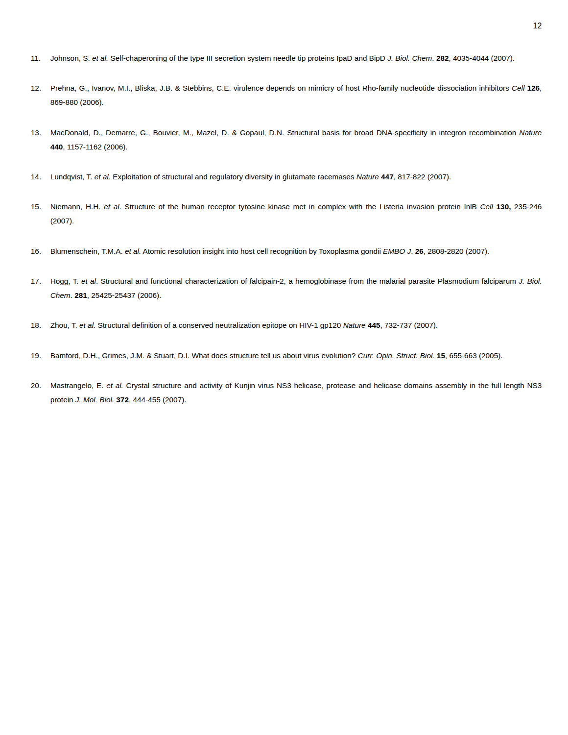12
Johnson, S. et al. Self-chaperoning of the type III secretion system needle tip proteins IpaD and BipD J. Biol. Chem. 282, 4035-4044 (2007).
Prehna, G., Ivanov, M.I., Bliska, J.B. & Stebbins, C.E. virulence depends on mimicry of host Rho-family nucleotide dissociation inhibitors Cell 126, 869-880 (2006).
MacDonald, D., Demarre, G., Bouvier, M., Mazel, D. & Gopaul, D.N. Structural basis for broad DNA-specificity in integron recombination Nature 440, 1157-1162 (2006).
Lundqvist, T. et al. Exploitation of structural and regulatory diversity in glutamate racemases Nature 447, 817-822 (2007).
Niemann, H.H. et al. Structure of the human receptor tyrosine kinase met in complex with the Listeria invasion protein InlB Cell 130, 235-246 (2007).
Blumenschein, T.M.A. et al. Atomic resolution insight into host cell recognition by Toxoplasma gondii EMBO J. 26, 2808-2820 (2007).
Hogg, T. et al. Structural and functional characterization of falcipain-2, a hemoglobinase from the malarial parasite Plasmodium falciparum J. Biol. Chem. 281, 25425-25437 (2006).
Zhou, T. et al. Structural definition of a conserved neutralization epitope on HIV-1 gp120 Nature 445, 732-737 (2007).
Bamford, D.H., Grimes, J.M. & Stuart, D.I. What does structure tell us about virus evolution? Curr. Opin. Struct. Biol. 15, 655-663 (2005).
Mastrangelo, E. et al. Crystal structure and activity of Kunjin virus NS3 helicase, protease and helicase domains assembly in the full length NS3 protein J. Mol. Biol. 372, 444-455 (2007).